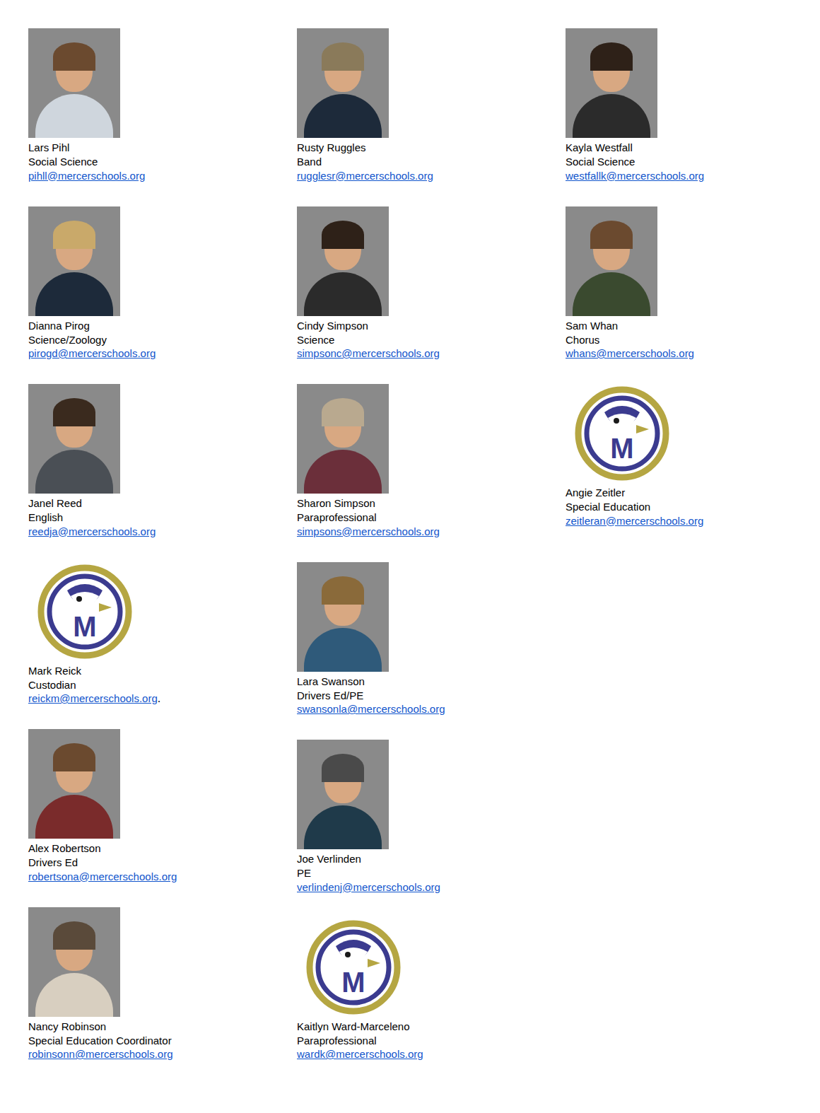Lars Pihl
Social Science
pihll@mercerschools.org
Dianna Pirog
Science/Zoology
pirogd@mercerschools.org
Janel Reed
English
reedja@mercerschools.org
M
Mark Reick
Custodian
reickm@mercerschools.org.
Alex Robertson
Drivers Ed
robertsona@mercerschools.org
Nancy Robinson
Special Education Coordinator
robinsonn@mercerschools.org
Rusty Ruggles
Band
rugglesr@mercerschools.org
Cindy Simpson
Science
simpsonc@mercerschools.org
Sharon Simpson
Paraprofessional
simpsons@mercerschools.org
Lara Swanson
Drivers Ed/PE
swansonla@mercerschools.org
Joe Verlinden
PE
verlindenj@mercerschools.org
M
Kaitlyn Ward-Marceleno
Paraprofessional
wardk@mercerschools.org
Kayla Westfall
Social Science
westfallk@mercerschools.org
Sam Whan
Chorus
whans@mercerschools.org
M
Angie Zeitler
Special Education
zeitleran@mercerschools.org